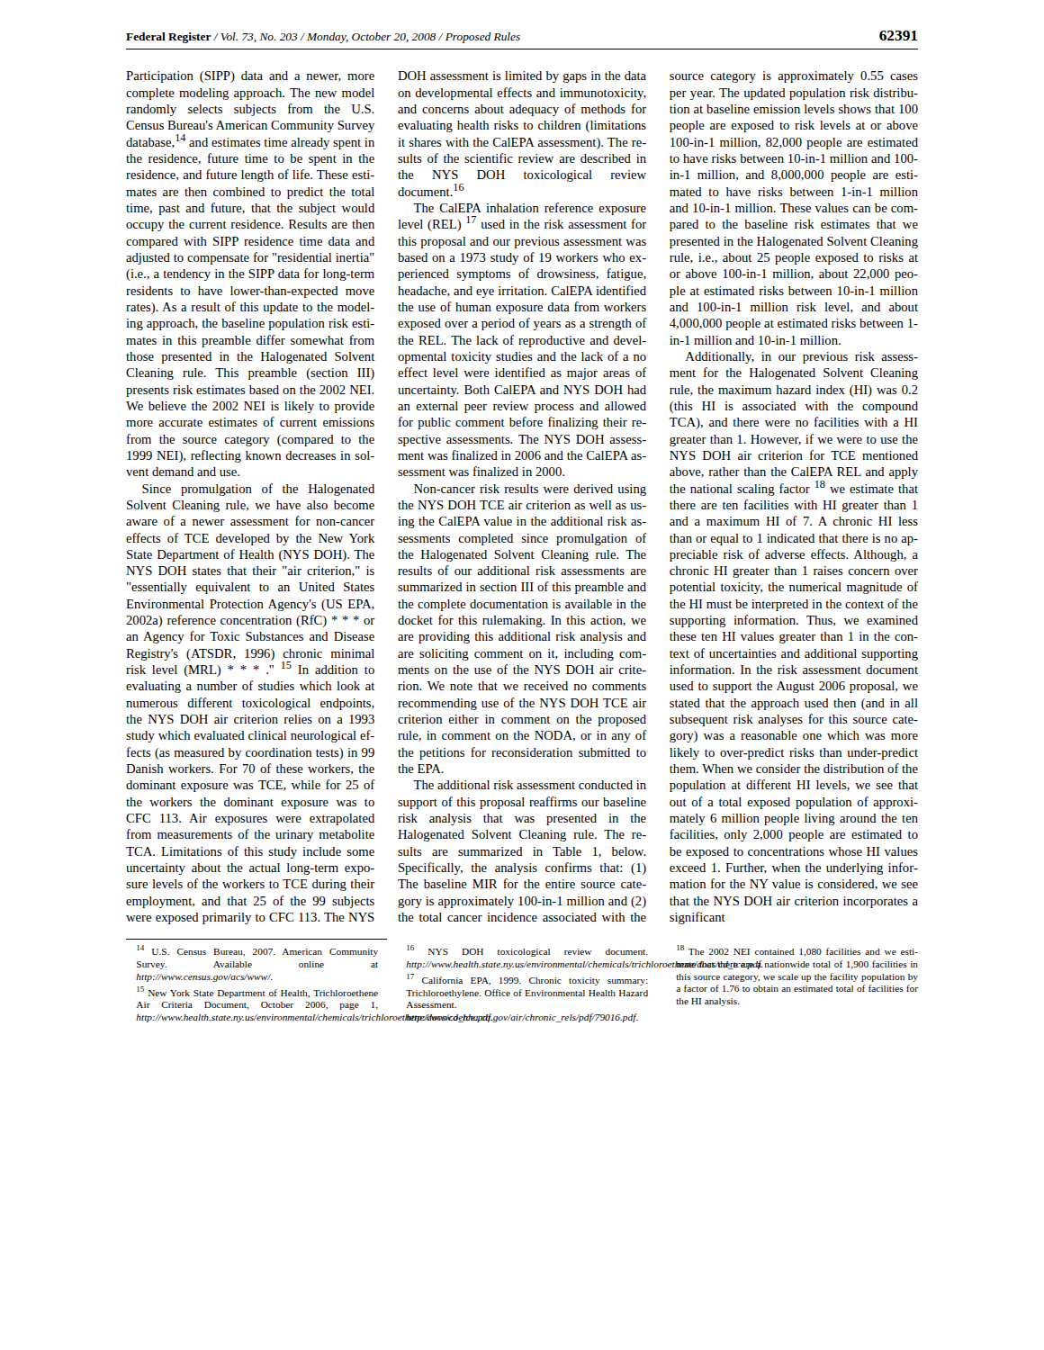Federal Register / Vol. 73, No. 203 / Monday, October 20, 2008 / Proposed Rules
62391
Participation (SIPP) data and a newer, more complete modeling approach. The new model randomly selects subjects from the U.S. Census Bureau's American Community Survey database,14 and estimates time already spent in the residence, future time to be spent in the residence, and future length of life. These estimates are then combined to predict the total time, past and future, that the subject would occupy the current residence. Results are then compared with SIPP residence time data and adjusted to compensate for "residential inertia" (i.e., a tendency in the SIPP data for long-term residents to have lower-than-expected move rates). As a result of this update to the modeling approach, the baseline population risk estimates in this preamble differ somewhat from those presented in the Halogenated Solvent Cleaning rule. This preamble (section III) presents risk estimates based on the 2002 NEI. We believe the 2002 NEI is likely to provide more accurate estimates of current emissions from the source category (compared to the 1999 NEI), reflecting known decreases in solvent demand and use.
Since promulgation of the Halogenated Solvent Cleaning rule, we have also become aware of a newer assessment for non-cancer effects of TCE developed by the New York State Department of Health (NYS DOH). The NYS DOH states that their "air criterion," is "essentially equivalent to an United States Environmental Protection Agency's (US EPA, 2002a) reference concentration (RfC) * * * or an Agency for Toxic Substances and Disease Registry's (ATSDR, 1996) chronic minimal risk level (MRL) * * * ." 15 In addition to evaluating a number of studies which look at numerous different toxicological endpoints, the NYS DOH air criterion relies on a 1993 study which evaluated clinical neurological effects (as measured by coordination tests) in 99 Danish workers. For 70 of these workers, the dominant exposure was TCE, while for 25 of the workers the dominant exposure was to CFC 113. Air exposures were extrapolated from measurements of the urinary metabolite TCA. Limitations of this study include some uncertainty about the actual long-term exposure levels of the workers to TCE during their employment, and that 25 of the 99 subjects were exposed primarily to CFC 113. The NYS DOH assessment is limited by gaps in the data on developmental effects and immunotoxicity, and concerns about adequacy of methods for evaluating health risks to children (limitations it shares with the CalEPA assessment). The results of the scientific review are described in the NYS DOH toxicological review document.16
The CalEPA inhalation reference exposure level (REL) 17 used in the risk assessment for this proposal and our previous assessment was based on a 1973 study of 19 workers who experienced symptoms of drowsiness, fatigue, headache, and eye irritation. CalEPA identified the use of human exposure data from workers exposed over a period of years as a strength of the REL. The lack of reproductive and developmental toxicity studies and the lack of a no effect level were identified as major areas of uncertainty. Both CalEPA and NYS DOH had an external peer review process and allowed for public comment before finalizing their respective assessments. The NYS DOH assessment was finalized in 2006 and the CalEPA assessment was finalized in 2000.
Non-cancer risk results were derived using the NYS DOH TCE air criterion as well as using the CalEPA value in the additional risk assessments completed since promulgation of the Halogenated Solvent Cleaning rule. The results of our additional risk assessments are summarized in section III of this preamble and the complete documentation is available in the docket for this rulemaking. In this action, we are providing this additional risk analysis and are soliciting comment on it, including comments on the use of the NYS DOH air criterion. We note that we received no comments recommending use of the NYS DOH TCE air criterion either in comment on the proposed rule, in comment on the NODA, or in any of the petitions for reconsideration submitted to the EPA.
The additional risk assessment conducted in support of this proposal reaffirms our baseline risk analysis that was presented in the Halogenated Solvent Cleaning rule. The results are summarized in Table 1, below. Specifically, the analysis confirms that: (1) The baseline MIR for the entire source category is approximately 100-in-1 million and (2) the total cancer incidence associated with the source category is approximately 0.55 cases per year. The updated population risk distribution at baseline emission levels shows that 100 people are exposed to risk levels at or above 100-in-1 million, 82,000 people are estimated to have risks between 10-in-1 million and 100-in-1 million, and 8,000,000 people are estimated to have risks between 1-in-1 million and 10-in-1 million. These values can be compared to the baseline risk estimates that we presented in the Halogenated Solvent Cleaning rule, i.e., about 25 people exposed to risks at or above 100-in-1 million, about 22,000 people at estimated risks between 10-in-1 million and 100-in-1 million risk level, and about 4,000,000 people at estimated risks between 1-in-1 million and 10-in-1 million.
Additionally, in our previous risk assessment for the Halogenated Solvent Cleaning rule, the maximum hazard index (HI) was 0.2 (this HI is associated with the compound TCA), and there were no facilities with a HI greater than 1. However, if we were to use the NYS DOH air criterion for TCE mentioned above, rather than the CalEPA REL and apply the national scaling factor 18 we estimate that there are ten facilities with HI greater than 1 and a maximum HI of 7. A chronic HI less than or equal to 1 indicated that there is no appreciable risk of adverse effects. Although, a chronic HI greater than 1 raises concern over potential toxicity, the numerical magnitude of the HI must be interpreted in the context of the supporting information. Thus, we examined these ten HI values greater than 1 in the context of uncertainties and additional supporting information. In the risk assessment document used to support the August 2006 proposal, we stated that the approach used then (and in all subsequent risk analyses for this source category) was a reasonable one which was more likely to over-predict risks than under-predict them. When we consider the distribution of the population at different HI levels, we see that out of a total exposed population of approximately 6 million people living around the ten facilities, only 2,000 people are estimated to be exposed to concentrations whose HI values exceed 1. Further, when the underlying information for the NY value is considered, we see that the NYS DOH air criterion incorporates a significant
14 U.S. Census Bureau, 2007. American Community Survey. Available online at http://www.census.gov/acs/www/.
15 New York State Department of Health, Trichloroethene Air Criteria Document, October 2006, page 1, http://www.health.state.ny.us/environmental/chemicals/trichloroethene/docs/cd_tce.pdf.
16 NYS DOH toxicological review document. http://www.health.state.ny.us/environmental/chemicals/trichloroethene/docs/cd_tce.pdf.
17 California EPA, 1999. Chronic toxicity summary: Trichloroethylene. Office of Environmental Health Hazard Assessment. http://www.oehha.ca.gov/air/chronic_rels/pdf/79016.pdf.
18 The 2002 NEI contained 1,080 facilities and we estimate that there are a nationwide total of 1,900 facilities in this source category, we scale up the facility population by a factor of 1.76 to obtain an estimated total of facilities for the HI analysis.